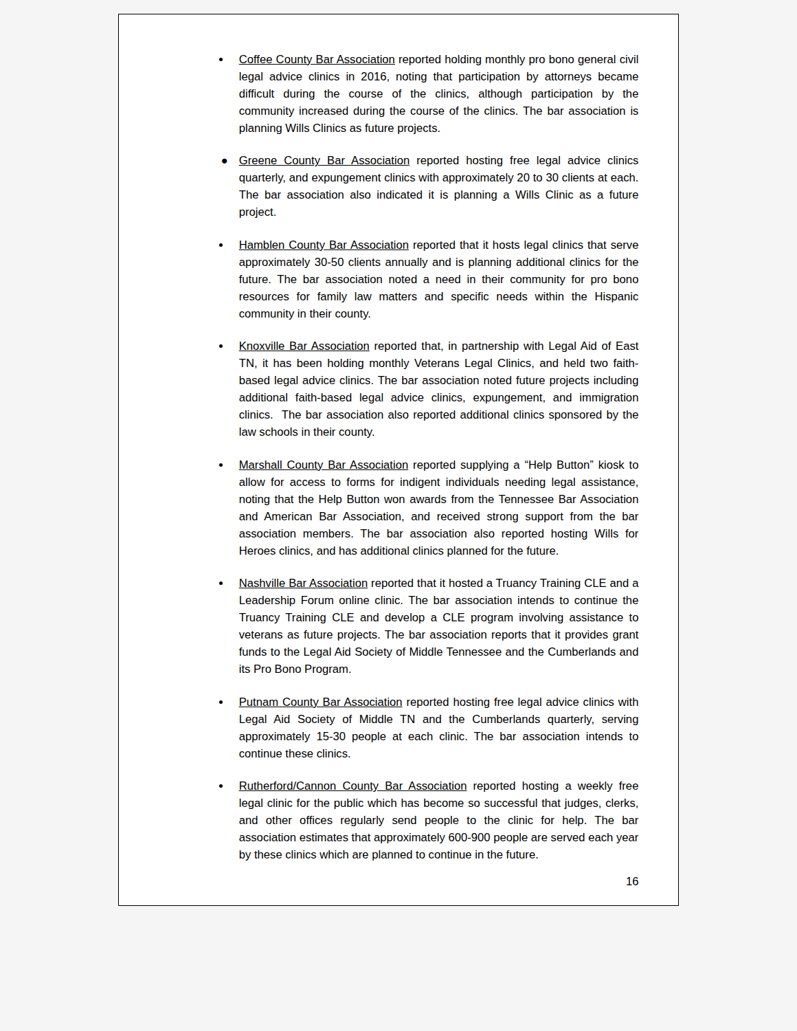Coffee County Bar Association reported holding monthly pro bono general civil legal advice clinics in 2016, noting that participation by attorneys became difficult during the course of the clinics, although participation by the community increased during the course of the clinics. The bar association is planning Wills Clinics as future projects.
Greene County Bar Association reported hosting free legal advice clinics quarterly, and expungement clinics with approximately 20 to 30 clients at each. The bar association also indicated it is planning a Wills Clinic as a future project.
Hamblen County Bar Association reported that it hosts legal clinics that serve approximately 30-50 clients annually and is planning additional clinics for the future. The bar association noted a need in their community for pro bono resources for family law matters and specific needs within the Hispanic community in their county.
Knoxville Bar Association reported that, in partnership with Legal Aid of East TN, it has been holding monthly Veterans Legal Clinics, and held two faith-based legal advice clinics. The bar association noted future projects including additional faith-based legal advice clinics, expungement, and immigration clinics. The bar association also reported additional clinics sponsored by the law schools in their county.
Marshall County Bar Association reported supplying a “Help Button” kiosk to allow for access to forms for indigent individuals needing legal assistance, noting that the Help Button won awards from the Tennessee Bar Association and American Bar Association, and received strong support from the bar association members. The bar association also reported hosting Wills for Heroes clinics, and has additional clinics planned for the future.
Nashville Bar Association reported that it hosted a Truancy Training CLE and a Leadership Forum online clinic. The bar association intends to continue the Truancy Training CLE and develop a CLE program involving assistance to veterans as future projects. The bar association reports that it provides grant funds to the Legal Aid Society of Middle Tennessee and the Cumberlands and its Pro Bono Program.
Putnam County Bar Association reported hosting free legal advice clinics with Legal Aid Society of Middle TN and the Cumberlands quarterly, serving approximately 15-30 people at each clinic. The bar association intends to continue these clinics.
Rutherford/Cannon County Bar Association reported hosting a weekly free legal clinic for the public which has become so successful that judges, clerks, and other offices regularly send people to the clinic for help. The bar association estimates that approximately 600-900 people are served each year by these clinics which are planned to continue in the future.
16